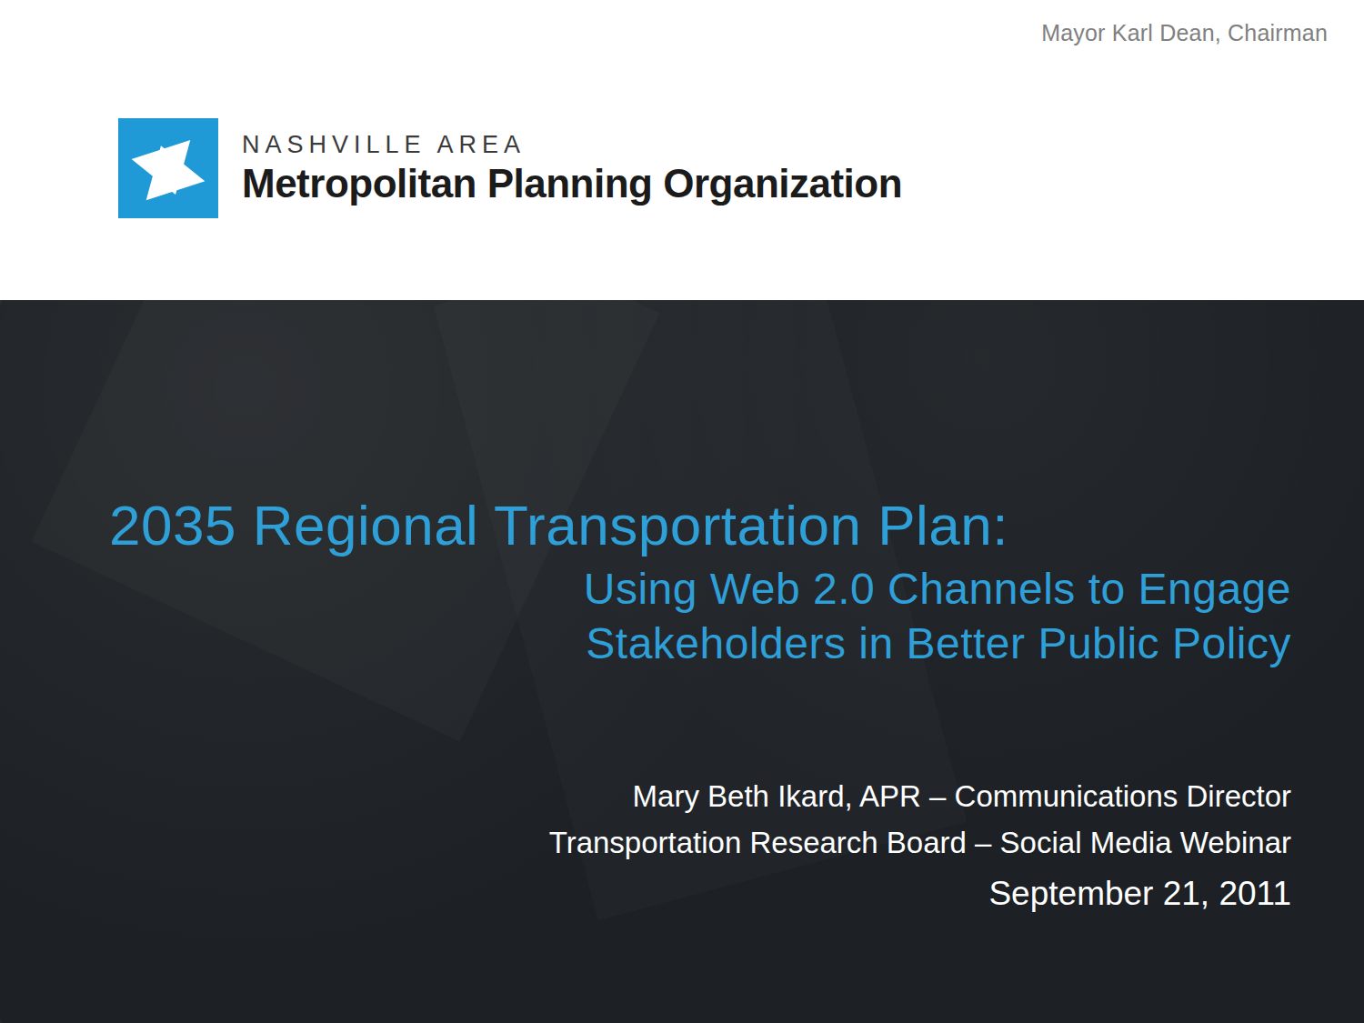Mayor Karl Dean, Chairman
NASHVILLE AREA
Metropolitan Planning Organization
2035 Regional Transportation Plan: Using Web 2.0 Channels to Engage
Stakeholders in Better Public Policy
Mary Beth Ikard, APR – Communications Director
Transportation Research Board – Social Media Webinar
September 21, 2011